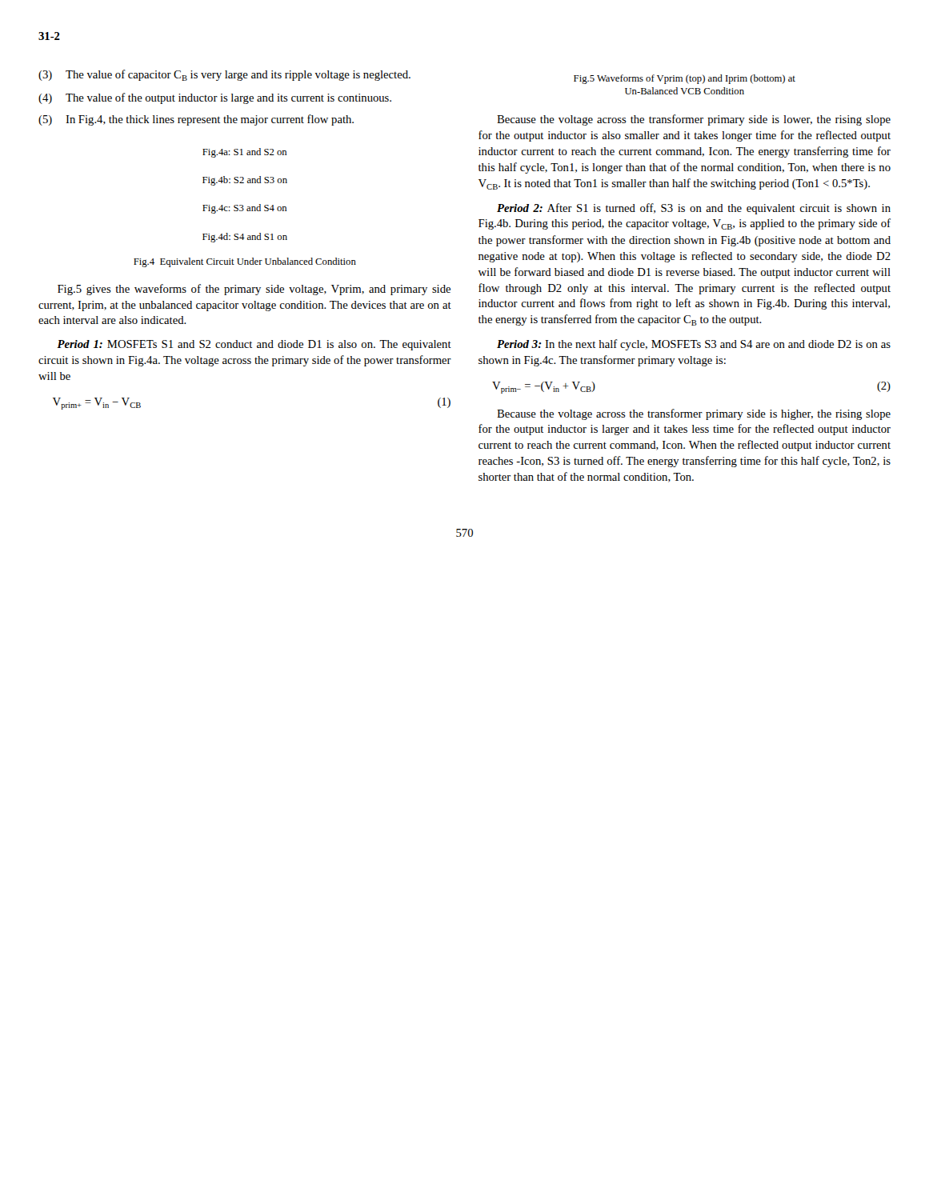31-2
(3) The value of capacitor CB is very large and its ripple voltage is neglected.
(4) The value of the output inductor is large and its current is continuous.
(5) In Fig.4, the thick lines represent the major current flow path.
Fig.4a: S1 and S2 on
Fig.4b: S2 and S3 on
Fig.4c: S3 and S4 on
Fig.4d: S4 and S1 on
Fig.4 Equivalent Circuit Under Unbalanced Condition
Fig.5 gives the waveforms of the primary side voltage, Vprim, and primary side current, Iprim, at the unbalanced capacitor voltage condition. The devices that are on at each interval are also indicated.
Period 1: MOSFETs S1 and S2 conduct and diode D1 is also on. The equivalent circuit is shown in Fig.4a. The voltage across the primary side of the power transformer will be
Vprim+ = Vin − VCB
(1)
Fig.5 Waveforms of Vprim (top) and Iprim (bottom) at
Un-Balanced VCB Condition
Because the voltage across the transformer primary side is lower, the rising slope for the output inductor is also smaller and it takes longer time for the reflected output inductor current to reach the current command, Icon. The energy transferring time for this half cycle, Ton1, is longer than that of the normal condition, Ton, when there is no VCB. It is noted that Ton1 is smaller than half the switching period (Ton1 < 0.5*Ts).
Period 2: After S1 is turned off, S3 is on and the equivalent circuit is shown in Fig.4b. During this period, the capacitor voltage, VCB, is applied to the primary side of the power transformer with the direction shown in Fig.4b (positive node at bottom and negative node at top). When this voltage is reflected to secondary side, the diode D2 will be forward biased and diode D1 is reverse biased. The output inductor current will flow through D2 only at this interval. The primary current is the reflected output inductor current and flows from right to left as shown in Fig.4b. During this interval, the energy is transferred from the capacitor CB to the output.
Period 3: In the next half cycle, MOSFETs S3 and S4 are on and diode D2 is on as shown in Fig.4c. The transformer primary voltage is:
Vprim− = −(Vin + VCB)
(2)
Because the voltage across the transformer primary side is higher, the rising slope for the output inductor is larger and it takes less time for the reflected output inductor current to reach the current command, Icon. When the reflected output inductor current reaches -Icon, S3 is turned off. The energy transferring time for this half cycle, Ton2, is shorter than that of the normal condition, Ton.
570